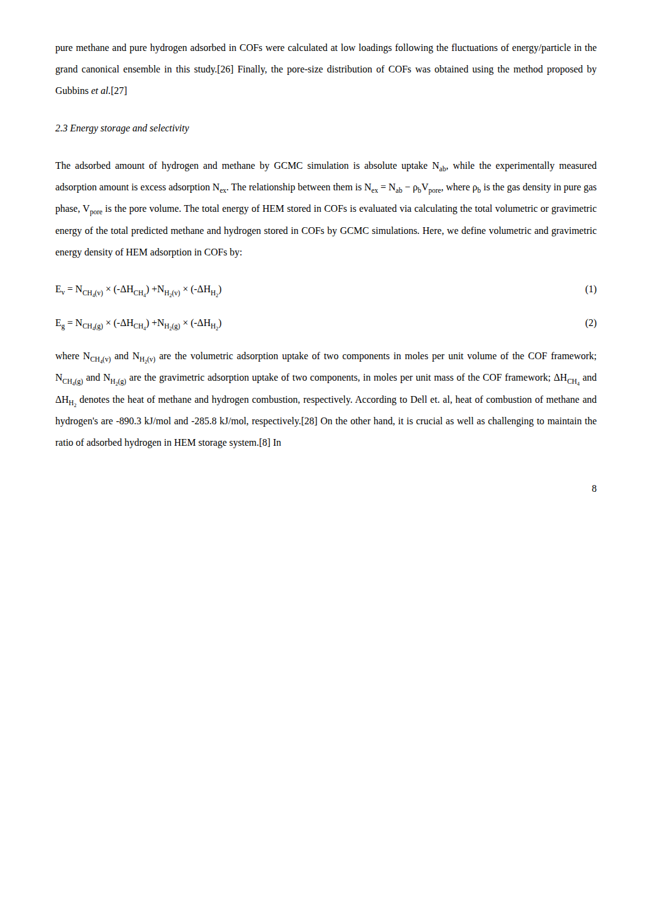pure methane and pure hydrogen adsorbed in COFs were calculated at low loadings following the fluctuations of energy/particle in the grand canonical ensemble in this study.[26] Finally, the pore-size distribution of COFs was obtained using the method proposed by Gubbins et al.[27]
2.3 Energy storage and selectivity
The adsorbed amount of hydrogen and methane by GCMC simulation is absolute uptake Nab, while the experimentally measured adsorption amount is excess adsorption Nex. The relationship between them is Nex = Nab − ρbVpore, where ρb is the gas density in pure gas phase, Vpore is the pore volume. The total energy of HEM stored in COFs is evaluated via calculating the total volumetric or gravimetric energy of the total predicted methane and hydrogen stored in COFs by GCMC simulations. Here, we define volumetric and gravimetric energy density of HEM adsorption in COFs by:
Ev = NCH4(v) × (-ΔHCH4) +NH2(v) × (-ΔHH2) (1)
Eg = NCH4(g) × (-ΔHCH4) +NH2(g) × (-ΔHH2) (2)
where NCH4(v) and NH2(v) are the volumetric adsorption uptake of two components in moles per unit volume of the COF framework; NCH4(g) and NH2(g) are the gravimetric adsorption uptake of two components, in moles per unit mass of the COF framework; ΔHCH4 and ΔHH2 denotes the heat of methane and hydrogen combustion, respectively. According to Dell et. al, heat of combustion of methane and hydrogen's are -890.3 kJ/mol and -285.8 kJ/mol, respectively.[28] On the other hand, it is crucial as well as challenging to maintain the ratio of adsorbed hydrogen in HEM storage system.[8] In
8